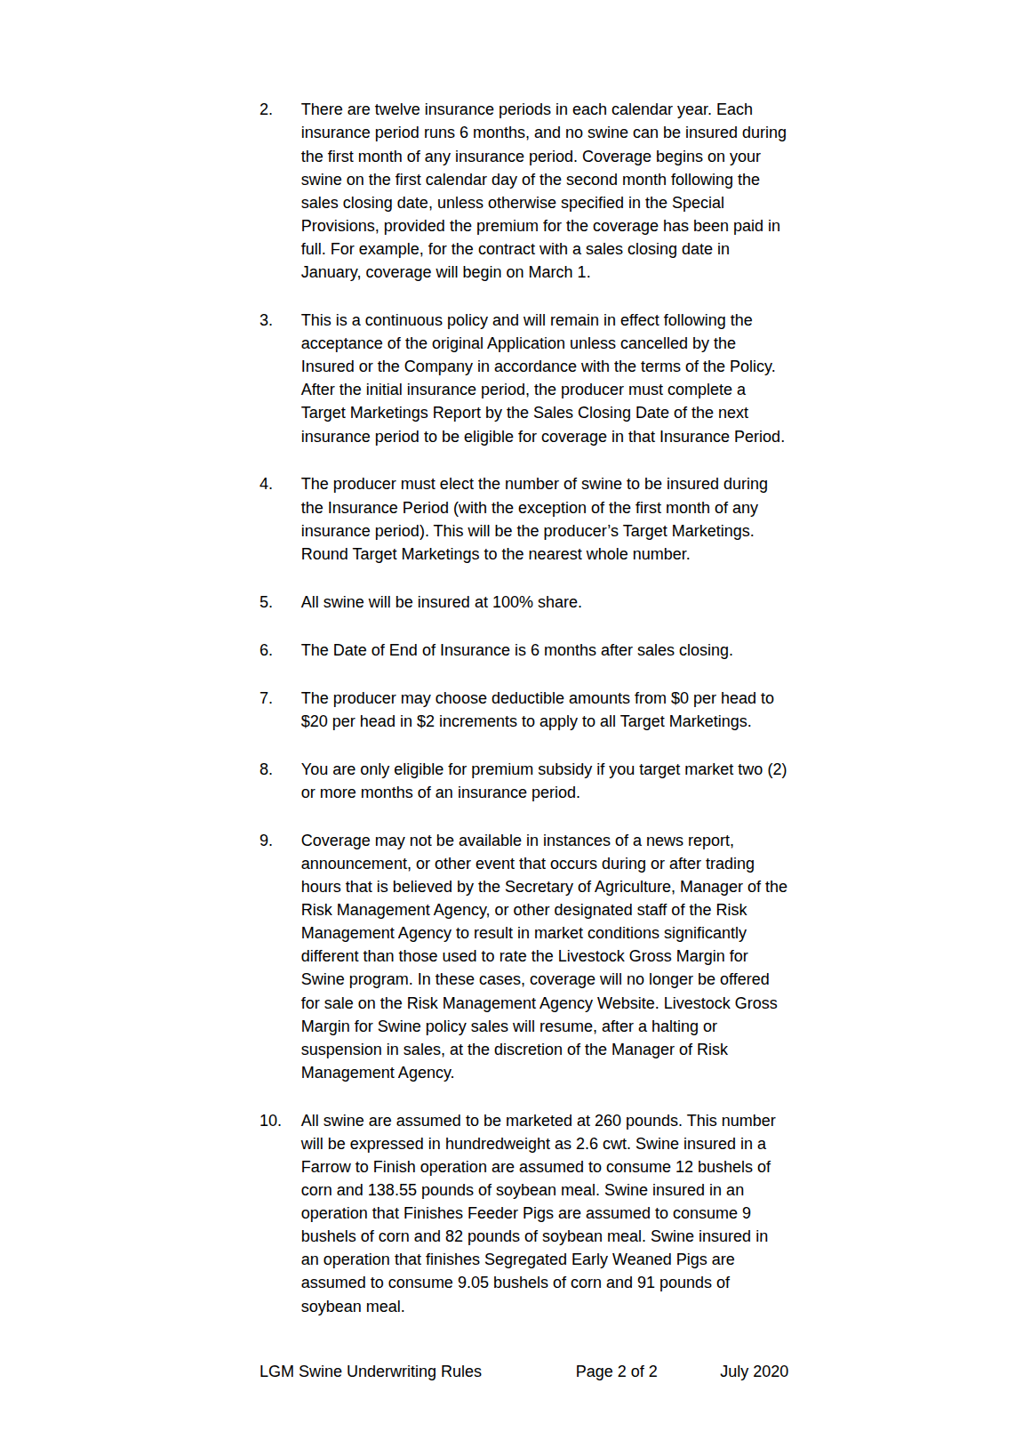2. There are twelve insurance periods in each calendar year. Each insurance period runs 6 months, and no swine can be insured during the first month of any insurance period. Coverage begins on your swine on the first calendar day of the second month following the sales closing date, unless otherwise specified in the Special Provisions, provided the premium for the coverage has been paid in full. For example, for the contract with a sales closing date in January, coverage will begin on March 1.
3. This is a continuous policy and will remain in effect following the acceptance of the original Application unless cancelled by the Insured or the Company in accordance with the terms of the Policy. After the initial insurance period, the producer must complete a Target Marketings Report by the Sales Closing Date of the next insurance period to be eligible for coverage in that Insurance Period.
4. The producer must elect the number of swine to be insured during the Insurance Period (with the exception of the first month of any insurance period). This will be the producer’s Target Marketings. Round Target Marketings to the nearest whole number.
5. All swine will be insured at 100% share.
6. The Date of End of Insurance is 6 months after sales closing.
7. The producer may choose deductible amounts from $0 per head to $20 per head in $2 increments to apply to all Target Marketings.
8. You are only eligible for premium subsidy if you target market two (2) or more months of an insurance period.
9. Coverage may not be available in instances of a news report, announcement, or other event that occurs during or after trading hours that is believed by the Secretary of Agriculture, Manager of the Risk Management Agency, or other designated staff of the Risk Management Agency to result in market conditions significantly different than those used to rate the Livestock Gross Margin for Swine program. In these cases, coverage will no longer be offered for sale on the Risk Management Agency Website. Livestock Gross Margin for Swine policy sales will resume, after a halting or suspension in sales, at the discretion of the Manager of Risk Management Agency.
10. All swine are assumed to be marketed at 260 pounds. This number will be expressed in hundredweight as 2.6 cwt. Swine insured in a Farrow to Finish operation are assumed to consume 12 bushels of corn and 138.55 pounds of soybean meal. Swine insured in an operation that Finishes Feeder Pigs are assumed to consume 9 bushels of corn and 82 pounds of soybean meal. Swine insured in an operation that finishes Segregated Early Weaned Pigs are assumed to consume 9.05 bushels of corn and 91 pounds of soybean meal.
LGM Swine Underwriting Rules Page 2 of 2 July 2020